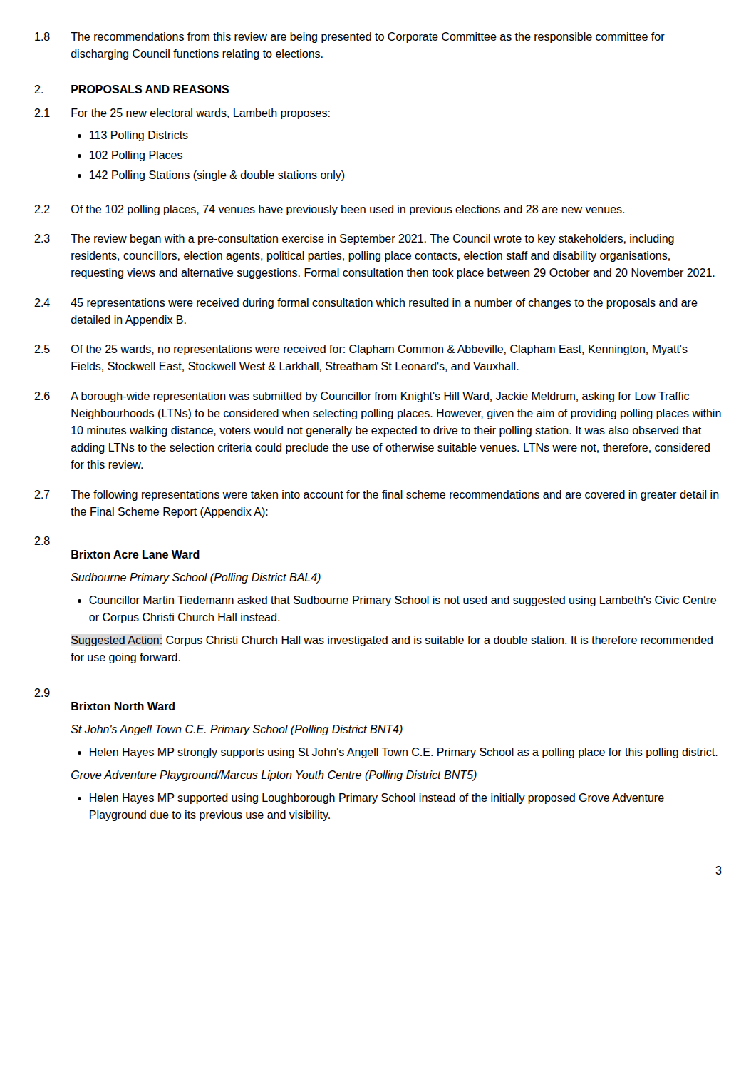1.8
The recommendations from this review are being presented to Corporate Committee as the responsible committee for discharging Council functions relating to elections.
2. PROPOSALS AND REASONS
2.1
For the 25 new electoral wards, Lambeth proposes:
113 Polling Districts
102 Polling Places
142 Polling Stations (single & double stations only)
2.2
Of the 102 polling places, 74 venues have previously been used in previous elections and 28 are new venues.
2.3
The review began with a pre-consultation exercise in September 2021. The Council wrote to key stakeholders, including residents, councillors, election agents, political parties, polling place contacts, election staff and disability organisations, requesting views and alternative suggestions. Formal consultation then took place between 29 October and 20 November 2021.
2.4
45 representations were received during formal consultation which resulted in a number of changes to the proposals and are detailed in Appendix B.
2.5
Of the 25 wards, no representations were received for: Clapham Common & Abbeville, Clapham East, Kennington, Myatt's Fields, Stockwell East, Stockwell West & Larkhall, Streatham St Leonard's, and Vauxhall.
2.6
A borough-wide representation was submitted by Councillor from Knight's Hill Ward, Jackie Meldrum, asking for Low Traffic Neighbourhoods (LTNs) to be considered when selecting polling places. However, given the aim of providing polling places within 10 minutes walking distance, voters would not generally be expected to drive to their polling station. It was also observed that adding LTNs to the selection criteria could preclude the use of otherwise suitable venues. LTNs were not, therefore, considered for this review.
2.7
The following representations were taken into account for the final scheme recommendations and are covered in greater detail in the Final Scheme Report (Appendix A):
2.8
Brixton Acre Lane Ward
Sudbourne Primary School (Polling District BAL4)
Councillor Martin Tiedemann asked that Sudbourne Primary School is not used and suggested using Lambeth's Civic Centre or Corpus Christi Church Hall instead.
Suggested Action: Corpus Christi Church Hall was investigated and is suitable for a double station. It is therefore recommended for use going forward.
2.9
Brixton North Ward
St John's Angell Town C.E. Primary School (Polling District BNT4)
Helen Hayes MP strongly supports using St John's Angell Town C.E. Primary School as a polling place for this polling district.
Grove Adventure Playground/Marcus Lipton Youth Centre (Polling District BNT5)
Helen Hayes MP supported using Loughborough Primary School instead of the initially proposed Grove Adventure Playground due to its previous use and visibility.
3